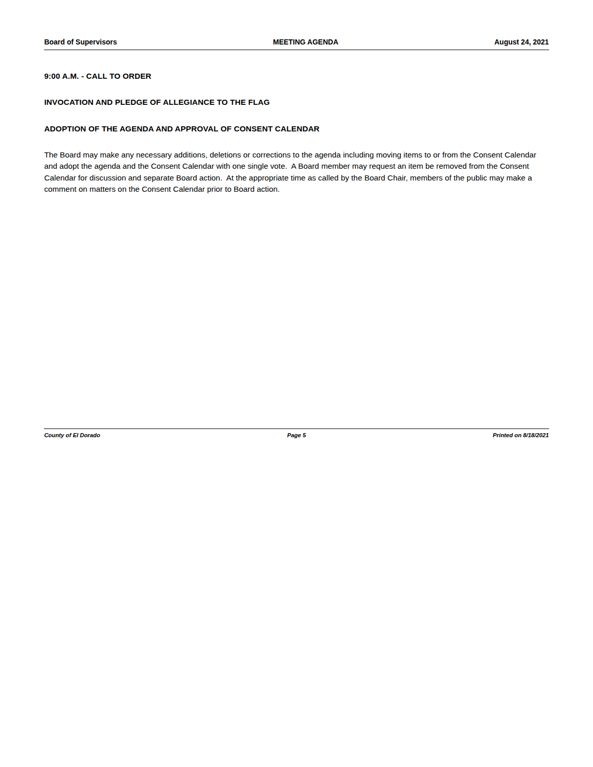Board of Supervisors
MEETING AGENDA
August 24, 2021
9:00 A.M. - CALL TO ORDER
INVOCATION AND PLEDGE OF ALLEGIANCE TO THE FLAG
ADOPTION OF THE AGENDA AND APPROVAL OF CONSENT CALENDAR
The Board may make any necessary additions, deletions or corrections to the agenda including moving items to or from the Consent Calendar and adopt the agenda and the Consent Calendar with one single vote. A Board member may request an item be removed from the Consent Calendar for discussion and separate Board action. At the appropriate time as called by the Board Chair, members of the public may make a comment on matters on the Consent Calendar prior to Board action.
County of El Dorado
Page 5
Printed on 8/18/2021